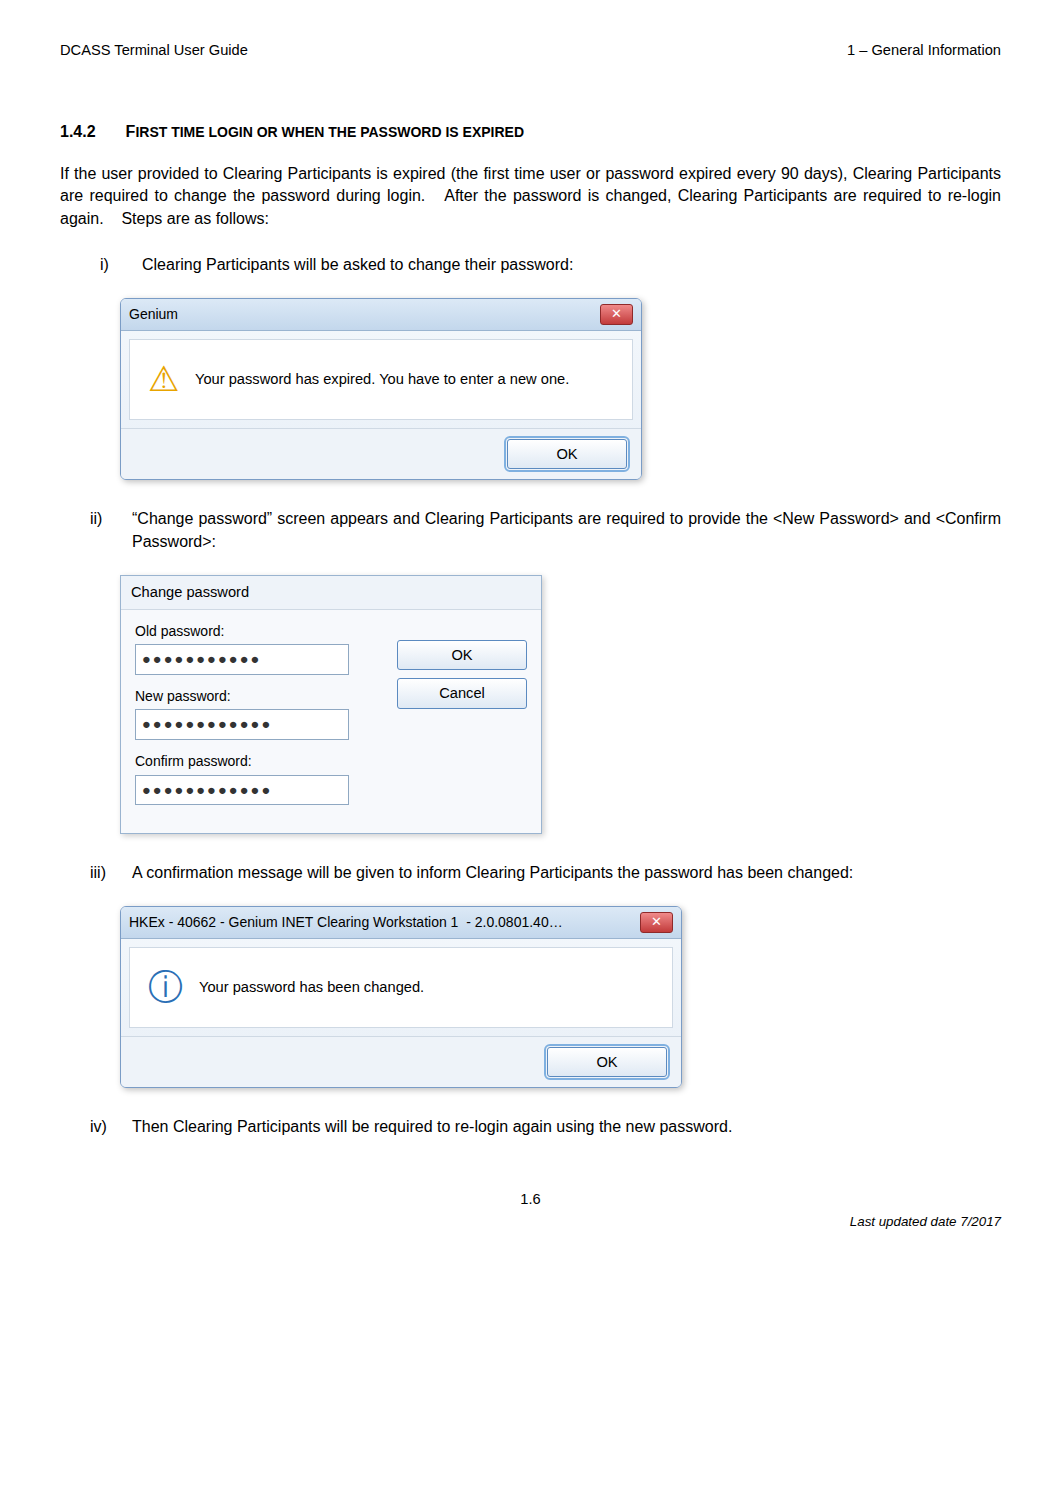DCASS Terminal User Guide
1 – General Information
1.4.2 FIRST TIME LOGIN OR WHEN THE PASSWORD IS EXPIRED
If the user provided to Clearing Participants is expired (the first time user or password expired every 90 days), Clearing Participants are required to change the password during login. After the password is changed, Clearing Participants are required to re-login again. Steps are as follows:
i) Clearing Participants will be asked to change their password:
Genium ✕
⚠ Your password has expired. You have to enter a new one.
OK
ii) “Change password” screen appears and Clearing Participants are required to provide the <New Password> and <Confirm Password>:
Change password
Old password:
●●●●●●●●●●●
New password:
●●●●●●●●●●●●
Confirm password:
●●●●●●●●●●●●
OK Cancel
iii) A confirmation message will be given to inform Clearing Participants the password has been changed:
HKEx - 40662 - Genium INET Clearing Workstation 1 - 2.0.0801.40… ✕
ⓘ Your password has been changed.
OK
iv) Then Clearing Participants will be required to re-login again using the new password.
1.6
Last updated date 7/2017